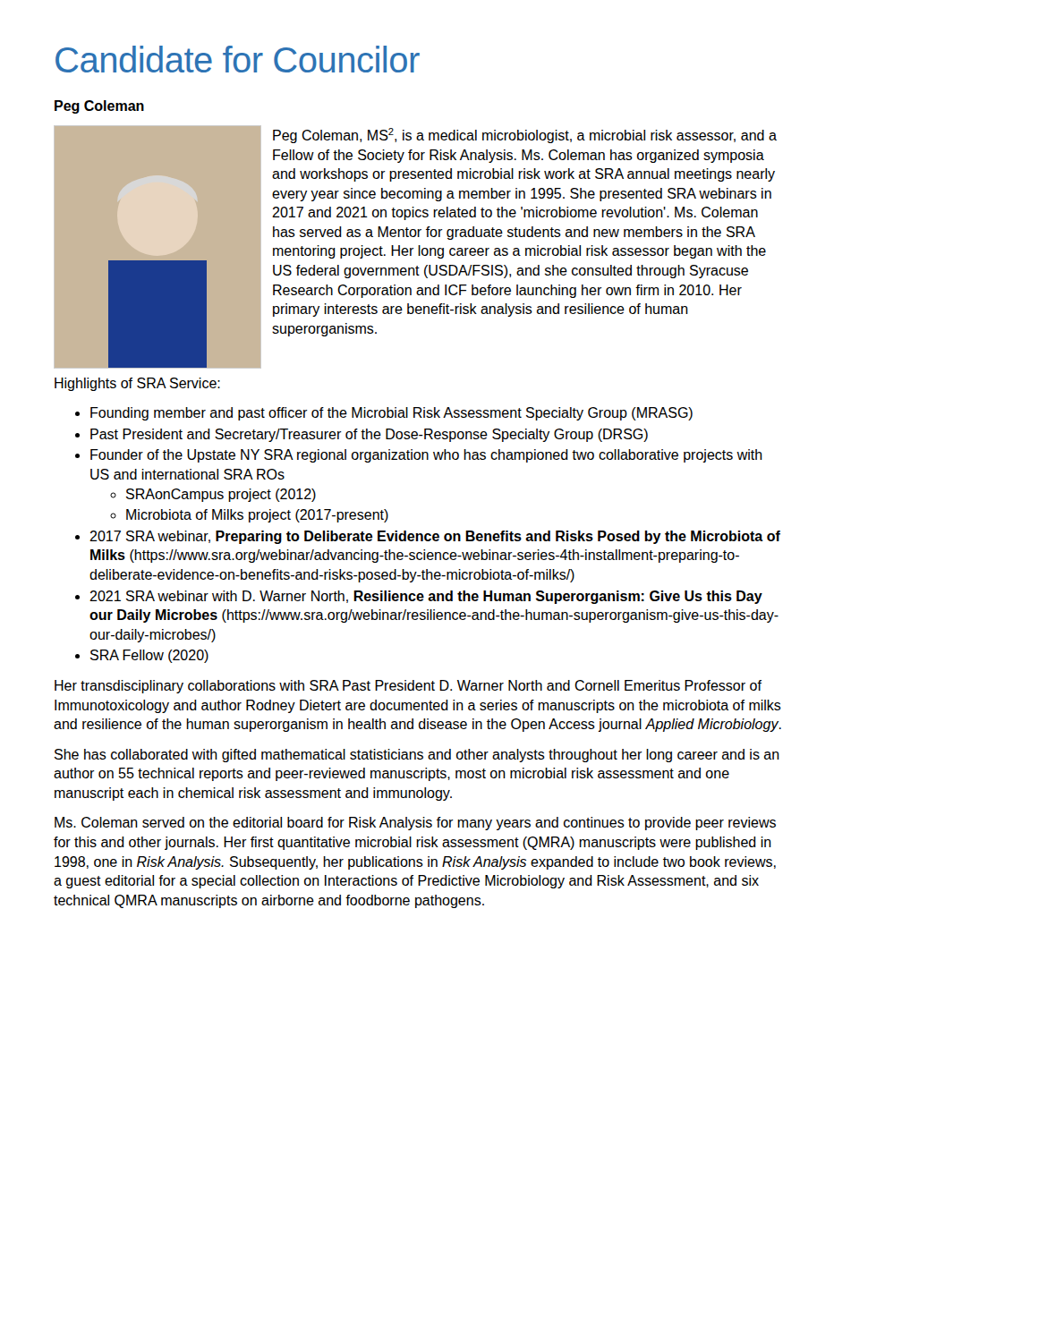Candidate for Councilor
Peg Coleman
Peg Coleman, MS2, is a medical microbiologist, a microbial risk assessor, and a Fellow of the Society for Risk Analysis. Ms. Coleman has organized symposia and workshops or presented microbial risk work at SRA annual meetings nearly every year since becoming a member in 1995. She presented SRA webinars in 2017 and 2021 on topics related to the 'microbiome revolution'. Ms. Coleman has served as a Mentor for graduate students and new members in the SRA mentoring project. Her long career as a microbial risk assessor began with the US federal government (USDA/FSIS), and she consulted through Syracuse Research Corporation and ICF before launching her own firm in 2010. Her primary interests are benefit-risk analysis and resilience of human superorganisms.
Highlights of SRA Service:
Founding member and past officer of the Microbial Risk Assessment Specialty Group (MRASG)
Past President and Secretary/Treasurer of the Dose-Response Specialty Group (DRSG)
Founder of the Upstate NY SRA regional organization who has championed two collaborative projects with US and international SRA ROs
SRAonCampus project (2012)
Microbiota of Milks project (2017-present)
2017 SRA webinar, Preparing to Deliberate Evidence on Benefits and Risks Posed by the Microbiota of Milks (https://www.sra.org/webinar/advancing-the-science-webinar-series-4th-installment-preparing-to-deliberate-evidence-on-benefits-and-risks-posed-by-the-microbiota-of-milks/)
2021 SRA webinar with D. Warner North, Resilience and the Human Superorganism: Give Us this Day our Daily Microbes (https://www.sra.org/webinar/resilience-and-the-human-superorganism-give-us-this-day-our-daily-microbes/)
SRA Fellow (2020)
Her transdisciplinary collaborations with SRA Past President D. Warner North and Cornell Emeritus Professor of Immunotoxicology and author Rodney Dietert are documented in a series of manuscripts on the microbiota of milks and resilience of the human superorganism in health and disease in the Open Access journal Applied Microbiology.
She has collaborated with gifted mathematical statisticians and other analysts throughout her long career and is an author on 55 technical reports and peer-reviewed manuscripts, most on microbial risk assessment and one manuscript each in chemical risk assessment and immunology.
Ms. Coleman served on the editorial board for Risk Analysis for many years and continues to provide peer reviews for this and other journals. Her first quantitative microbial risk assessment (QMRA) manuscripts were published in 1998, one in Risk Analysis. Subsequently, her publications in Risk Analysis expanded to include two book reviews, a guest editorial for a special collection on Interactions of Predictive Microbiology and Risk Assessment, and six technical QMRA manuscripts on airborne and foodborne pathogens.